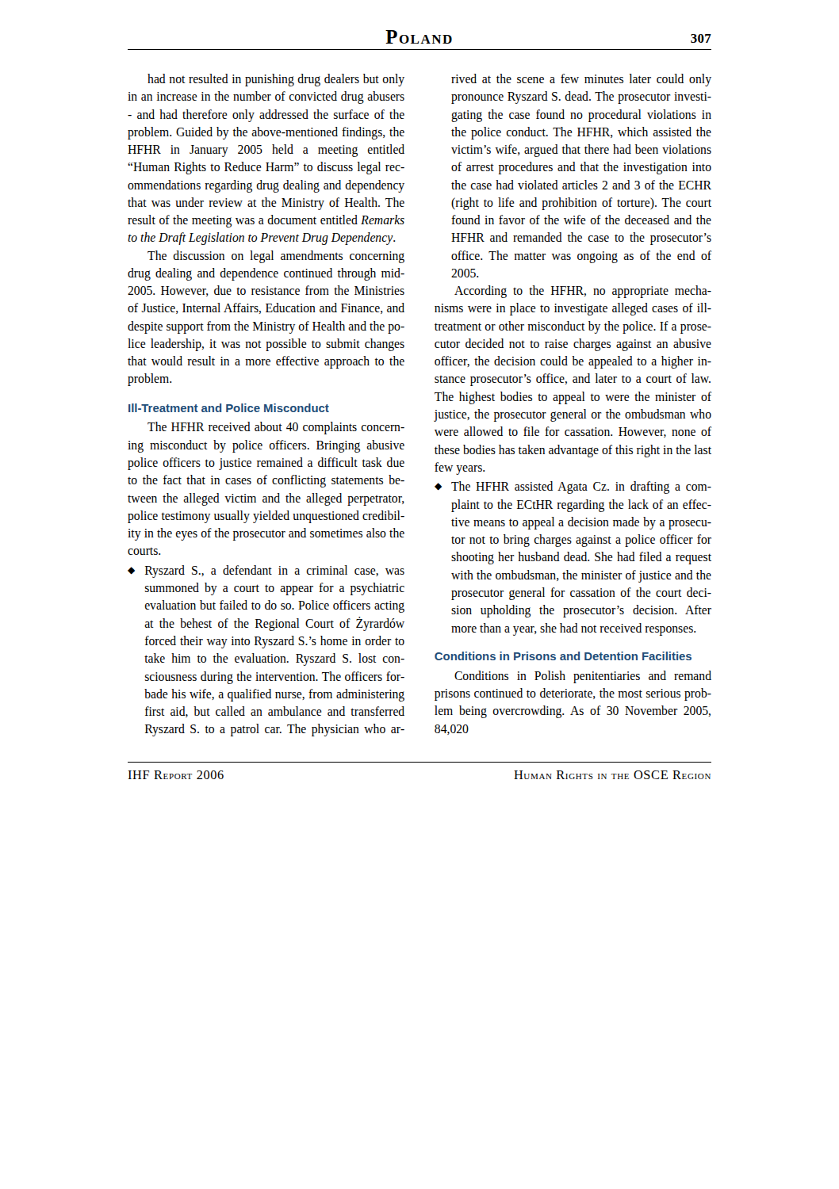Poland
307
had not resulted in punishing drug dealers but only in an increase in the number of convicted drug abusers - and had therefore only addressed the surface of the problem. Guided by the above-mentioned findings, the HFHR in January 2005 held a meeting entitled “Human Rights to Reduce Harm” to discuss legal recommendations regarding drug dealing and dependency that was under review at the Ministry of Health. The result of the meeting was a document entitled Remarks to the Draft Legislation to Prevent Drug Dependency.
The discussion on legal amendments concerning drug dealing and dependence continued through mid-2005. However, due to resistance from the Ministries of Justice, Internal Affairs, Education and Finance, and despite support from the Ministry of Health and the police leadership, it was not possible to submit changes that would result in a more effective approach to the problem.
Ill-Treatment and Police Misconduct
The HFHR received about 40 complaints concerning misconduct by police officers. Bringing abusive police officers to justice remained a difficult task due to the fact that in cases of conflicting statements between the alleged victim and the alleged perpetrator, police testimony usually yielded unquestioned credibility in the eyes of the prosecutor and sometimes also the courts.
Ryszard S., a defendant in a criminal case, was summoned by a court to appear for a psychiatric evaluation but failed to do so. Police officers acting at the behest of the Regional Court of Żyrardów forced their way into Ryszard S.’s home in order to take him to the evaluation. Ryszard S. lost consciousness during the intervention. The officers forbade his wife, a qualified nurse, from administering first aid, but called an ambulance and transferred Ryszard S. to a patrol car. The physician who arrived at the scene a few minutes later could only pronounce Ryszard S. dead. The prosecutor investigating the case found no procedural violations in the police conduct. The HFHR, which assisted the victim’s wife, argued that there had been violations of arrest procedures and that the investigation into the case had violated articles 2 and 3 of the ECHR (right to life and prohibition of torture). The court found in favor of the wife of the deceased and the HFHR and remanded the case to the prosecutor’s office. The matter was ongoing as of the end of 2005.
According to the HFHR, no appropriate mechanisms were in place to investigate alleged cases of ill-treatment or other misconduct by the police. If a prosecutor decided not to raise charges against an abusive officer, the decision could be appealed to a higher instance prosecutor’s office, and later to a court of law. The highest bodies to appeal to were the minister of justice, the prosecutor general or the ombudsman who were allowed to file for cassation. However, none of these bodies has taken advantage of this right in the last few years.
The HFHR assisted Agata Cz. in drafting a complaint to the ECtHR regarding the lack of an effective means to appeal a decision made by a prosecutor not to bring charges against a police officer for shooting her husband dead. She had filed a request with the ombudsman, the minister of justice and the prosecutor general for cassation of the court decision upholding the prosecutor’s decision. After more than a year, she had not received responses.
Conditions in Prisons and Detention Facilities
Conditions in Polish penitentiaries and remand prisons continued to deteriorate, the most serious problem being overcrowding. As of 30 November 2005, 84,020
IHF Report 2006
Human Rights in the OSCE Region